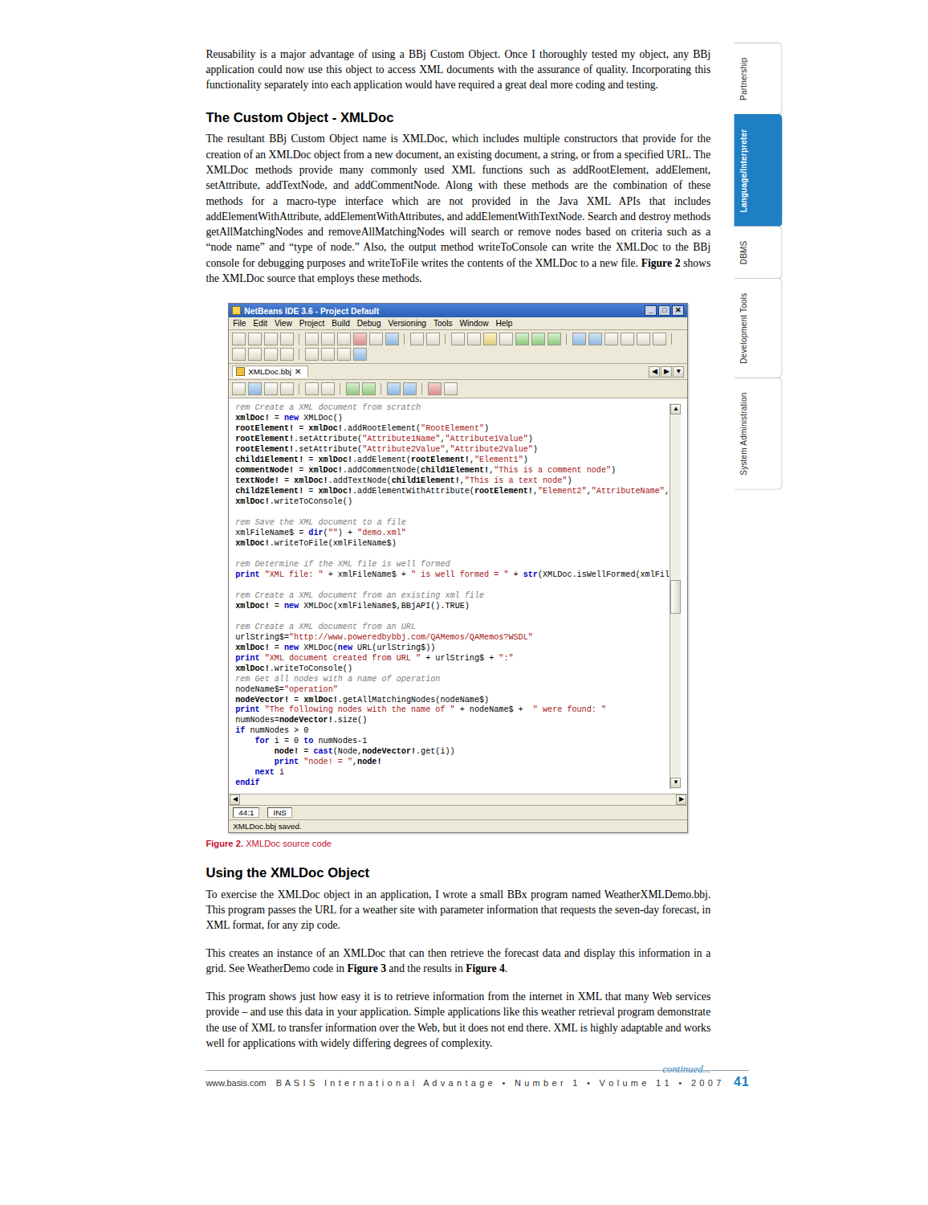Partnership
Language/Interpreter
DBMS
Development Tools
System Administration
Reusability is a major advantage of using a BBj Custom Object. Once I thoroughly tested my object, any BBj application could now use this object to access XML documents with the assurance of quality. Incorporating this functionality separately into each application would have required a great deal more coding and testing.
The Custom Object - XMLDoc
The resultant BBj Custom Object name is XMLDoc, which includes multiple constructors that provide for the creation of an XMLDoc object from a new document, an existing document, a string, or from a specified URL. The XMLDoc methods provide many commonly used XML functions such as addRootElement, addElement, setAttribute, addTextNode, and addCommentNode. Along with these methods are the combination of these methods for a macro-type interface which are not provided in the Java XML APIs that includes addElementWithAttribute, addElementWithAttributes, and addElementWithTextNode. Search and destroy methods getAllMatchingNodes and removeAllMatchingNodes will search or remove nodes based on criteria such as a “node name” and “type of node.” Also, the output method writeToConsole can write the XMLDoc to the BBj console for debugging purposes and writeToFile writes the contents of the XMLDoc to a new file. Figure 2 shows the XMLDoc source that employs these methods.
NetBeans IDE 3.6 - Project Default
_□✕
File Edit View Project Build Debug Versioning Tools Window Help
XMLDoc.bbj ✕
◀▶▼
rem Create a XML document from scratch
xmlDoc! = new XMLDoc()
rootElement! = xmlDoc!.addRootElement("RootElement")
rootElement!.setAttribute("Attribute1Name","Attribute1Value")
rootElement!.setAttribute("Attribute2Value","Attribute2Value")
child1Element! = xmlDoc!.addElement(rootElement!,"Element1")
commentNode! = xmlDoc!.addCommentNode(child1Element!,"This is a comment node")
textNode! = xmlDoc!.addTextNode(child1Element!,"This is a text node")
child2Element! = xmlDoc!.addElementWithAttribute(rootElement!,"Element2","AttributeName","AttributeValue")
xmlDoc!.writeToConsole()

rem Save the XML document to a file
xmlFileName$ = dir("") + "demo.xml"
xmlDoc!.writeToFile(xmlFileName$)

rem Determine if the XML file is well formed
print "XML file: " + xmlFileName$ + " is well formed = " + str(XMLDoc.isWellFormed(xmlFileName$))

rem Create a XML document from an existing xml file
xmlDoc! = new XMLDoc(xmlFileName$,BBjAPI().TRUE)

rem Create a XML document from an URL
urlString$="http://www.poweredbybbj.com/QAMemos/QAMemos?WSDL"
xmlDoc! = new XMLDoc(new URL(urlString$))
print "XML document created from URL " + urlString$ + ":"
xmlDoc!.writeToConsole()
rem Get all nodes with a name of operation
nodeName$="operation"
nodeVector! = xmlDoc!.getAllMatchingNodes(nodeName$)
print "The following nodes with the name of " + nodeName$ +  " were found: "
numNodes=nodeVector!.size()
if numNodes > 0
    for i = 0 to numNodes-1
        node! = cast(Node,nodeVector!.get(i))
        print "node! = ",node!
    next i
endif
▲
▼
◀
▶
44:1
INS
XMLDoc.bbj saved.
Figure 2. XMLDoc source code
Using the XMLDoc Object
To exercise the XMLDoc object in an application, I wrote a small BBx program named WeatherXMLDemo.bbj. This program passes the URL for a weather site with parameter information that requests the seven-day forecast, in XML format, for any zip code.
This creates an instance of an XMLDoc that can then retrieve the forecast data and display this information in a grid. See WeatherDemo code in Figure 3 and the results in Figure 4.
This program shows just how easy it is to retrieve information from the internet in XML that many Web services provide – and use this data in your application. Simple applications like this weather retrieval program demonstrate the use of XML to transfer information over the Web, but it does not end there. XML is highly adaptable and works well for applications with widely differing degrees of complexity.
continued...
www.basis.com
B A S I S I n t e r n a t i o n a l A d v a n t a g e • N u m b e r 1 • V o l u m e 1 1 • 2 0 0 7 41